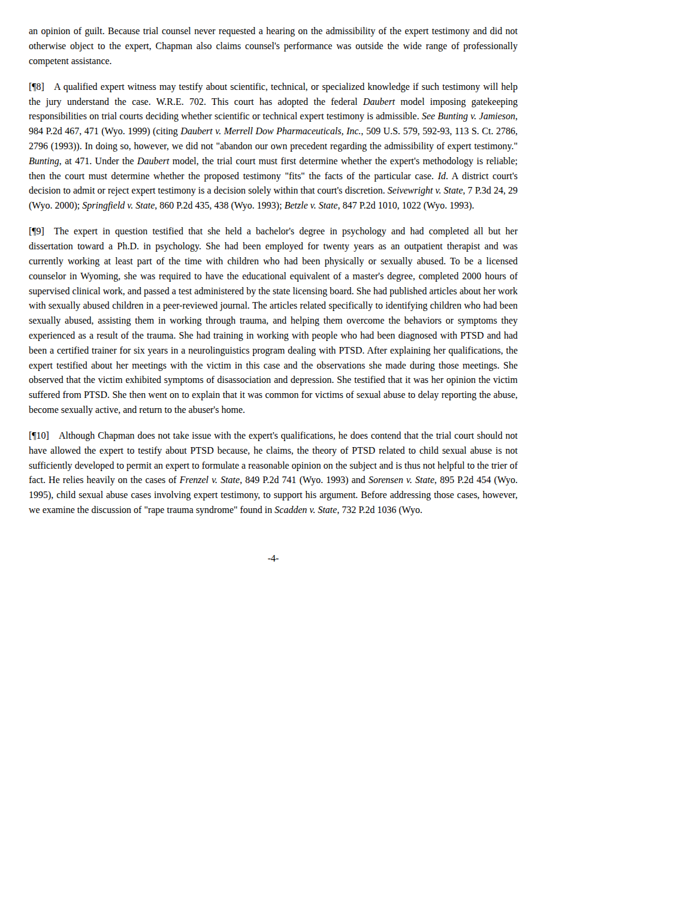an opinion of guilt. Because trial counsel never requested a hearing on the admissibility of the expert testimony and did not otherwise object to the expert, Chapman also claims counsel's performance was outside the wide range of professionally competent assistance.
[¶8] A qualified expert witness may testify about scientific, technical, or specialized knowledge if such testimony will help the jury understand the case. W.R.E. 702. This court has adopted the federal Daubert model imposing gatekeeping responsibilities on trial courts deciding whether scientific or technical expert testimony is admissible. See Bunting v. Jamieson, 984 P.2d 467, 471 (Wyo. 1999) (citing Daubert v. Merrell Dow Pharmaceuticals, Inc., 509 U.S. 579, 592-93, 113 S. Ct. 2786, 2796 (1993)). In doing so, however, we did not "abandon our own precedent regarding the admissibility of expert testimony." Bunting, at 471. Under the Daubert model, the trial court must first determine whether the expert's methodology is reliable; then the court must determine whether the proposed testimony "fits" the facts of the particular case. Id. A district court's decision to admit or reject expert testimony is a decision solely within that court's discretion. Seivewright v. State, 7 P.3d 24, 29 (Wyo. 2000); Springfield v. State, 860 P.2d 435, 438 (Wyo. 1993); Betzle v. State, 847 P.2d 1010, 1022 (Wyo. 1993).
[¶9] The expert in question testified that she held a bachelor's degree in psychology and had completed all but her dissertation toward a Ph.D. in psychology. She had been employed for twenty years as an outpatient therapist and was currently working at least part of the time with children who had been physically or sexually abused. To be a licensed counselor in Wyoming, she was required to have the educational equivalent of a master's degree, completed 2000 hours of supervised clinical work, and passed a test administered by the state licensing board. She had published articles about her work with sexually abused children in a peer-reviewed journal. The articles related specifically to identifying children who had been sexually abused, assisting them in working through trauma, and helping them overcome the behaviors or symptoms they experienced as a result of the trauma. She had training in working with people who had been diagnosed with PTSD and had been a certified trainer for six years in a neurolinguistics program dealing with PTSD. After explaining her qualifications, the expert testified about her meetings with the victim in this case and the observations she made during those meetings. She observed that the victim exhibited symptoms of disassociation and depression. She testified that it was her opinion the victim suffered from PTSD. She then went on to explain that it was common for victims of sexual abuse to delay reporting the abuse, become sexually active, and return to the abuser's home.
[¶10] Although Chapman does not take issue with the expert's qualifications, he does contend that the trial court should not have allowed the expert to testify about PTSD because, he claims, the theory of PTSD related to child sexual abuse is not sufficiently developed to permit an expert to formulate a reasonable opinion on the subject and is thus not helpful to the trier of fact. He relies heavily on the cases of Frenzel v. State, 849 P.2d 741 (Wyo. 1993) and Sorensen v. State, 895 P.2d 454 (Wyo. 1995), child sexual abuse cases involving expert testimony, to support his argument. Before addressing those cases, however, we examine the discussion of "rape trauma syndrome" found in Scadden v. State, 732 P.2d 1036 (Wyo.
-4-